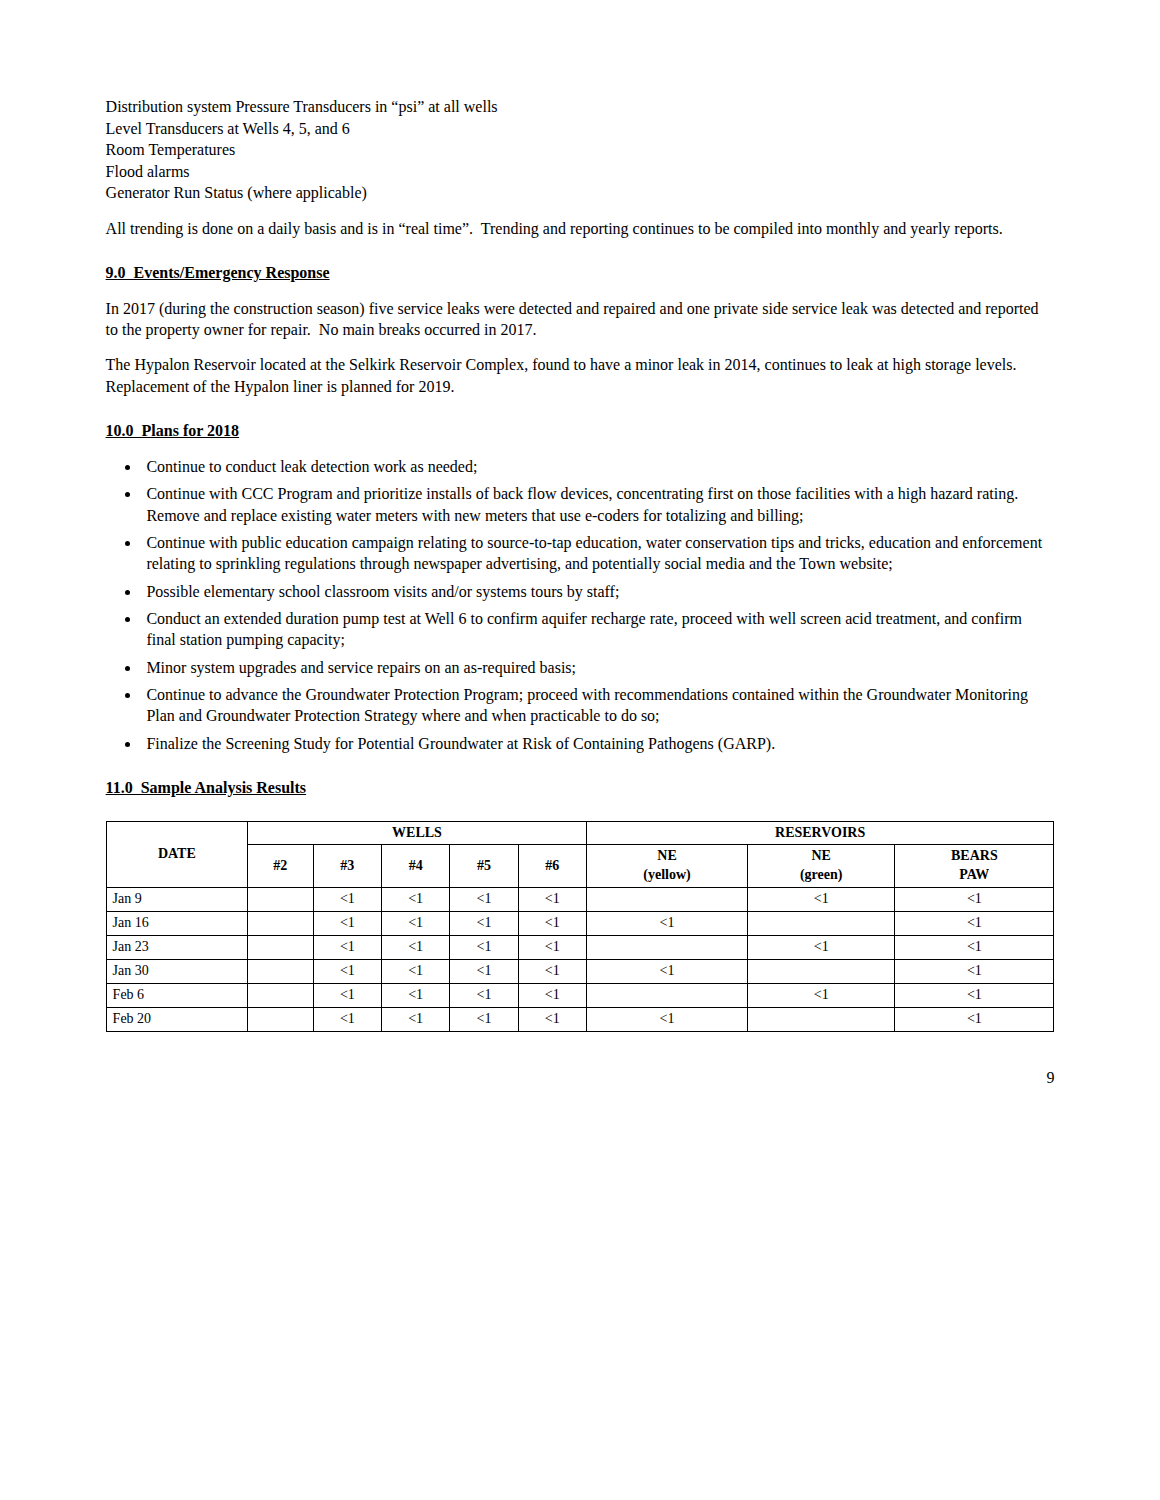Distribution system Pressure Transducers in “psi” at all wells
Level Transducers at Wells 4, 5, and 6
Room Temperatures
Flood alarms
Generator Run Status (where applicable)
All trending is done on a daily basis and is in “real time”. Trending and reporting continues to be compiled into monthly and yearly reports.
9.0 Events/Emergency Response
In 2017 (during the construction season) five service leaks were detected and repaired and one private side service leak was detected and reported to the property owner for repair. No main breaks occurred in 2017.
The Hypalon Reservoir located at the Selkirk Reservoir Complex, found to have a minor leak in 2014, continues to leak at high storage levels. Replacement of the Hypalon liner is planned for 2019.
10.0 Plans for 2018
Continue to conduct leak detection work as needed;
Continue with CCC Program and prioritize installs of back flow devices, concentrating first on those facilities with a high hazard rating. Remove and replace existing water meters with new meters that use e-coders for totalizing and billing;
Continue with public education campaign relating to source-to-tap education, water conservation tips and tricks, education and enforcement relating to sprinkling regulations through newspaper advertising, and potentially social media and the Town website;
Possible elementary school classroom visits and/or systems tours by staff;
Conduct an extended duration pump test at Well 6 to confirm aquifer recharge rate, proceed with well screen acid treatment, and confirm final station pumping capacity;
Minor system upgrades and service repairs on an as-required basis;
Continue to advance the Groundwater Protection Program; proceed with recommendations contained within the Groundwater Monitoring Plan and Groundwater Protection Strategy where and when practicable to do so;
Finalize the Screening Study for Potential Groundwater at Risk of Containing Pathogens (GARP).
11.0 Sample Analysis Results
| DATE | WELLS | RESERVOIRS |
| --- | --- | --- |
| #2 | #3 | #4 | #5 | #6 | NE (yellow) | NE (green) | BEARS PAW |
| Jan 9 | | <1 | <1 | <1 | <1 | | <1 | <1 |
| Jan 16 | | <1 | <1 | <1 | <1 | <1 | | <1 |
| Jan 23 | | <1 | <1 | <1 | <1 | | <1 | <1 |
| Jan 30 | | <1 | <1 | <1 | <1 | <1 | | <1 |
| Feb 6 | | <1 | <1 | <1 | <1 | | <1 | <1 |
| Feb 20 | | <1 | <1 | <1 | <1 | <1 | | <1 |
9